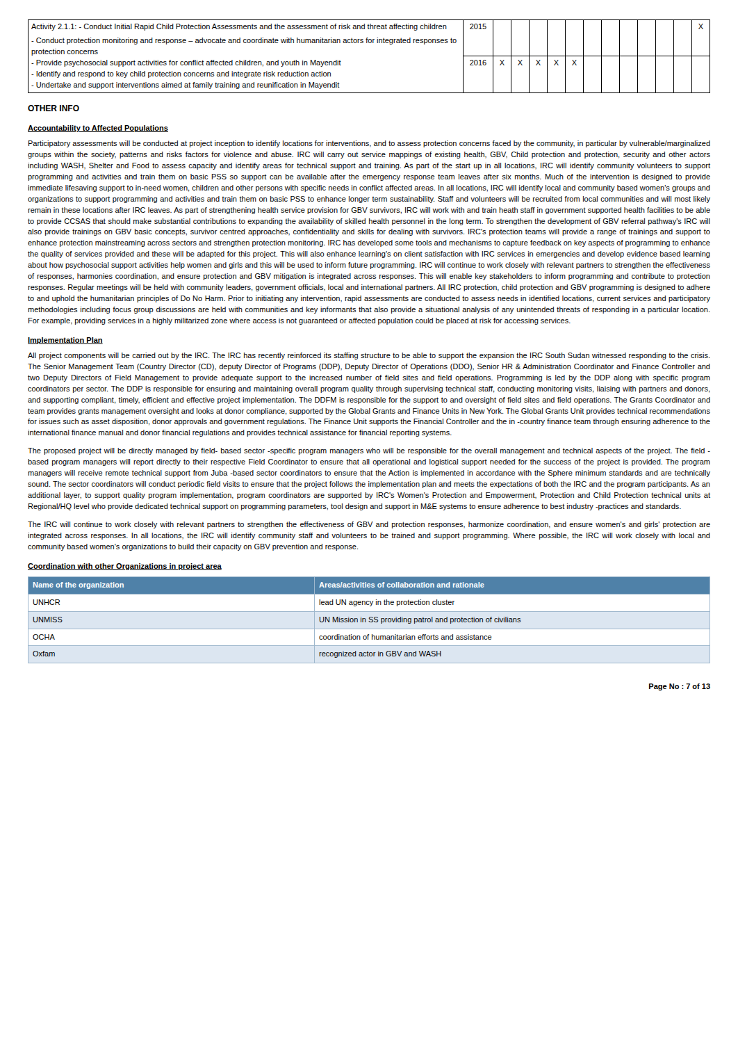| Activity 2.1.1: - Conduct Initial Rapid Child Protection Assessments and the assessment of risk and threat affecting children - Conduct protection monitoring and response – advocate and coordinate with humanitarian actors for integrated responses to protection concerns - Provide psychosocial support activities for conflict affected children, and youth in Mayendit - Identify and respond to key child protection concerns and integrate risk reduction action - Undertake and support interventions aimed at family training and reunification in Mayendit | 2015 | | | | | | | | | | | | X |
| 2016 | X | X | X | X | X | | | | | | | |
OTHER INFO
Accountability to Affected Populations
Participatory assessments will be conducted at project inception to identify locations for interventions, and to assess protection concerns faced by the community, in particular by vulnerable/marginalized groups within the society, patterns and risks factors for violence and abuse. IRC will carry out service mappings of existing health, GBV, Child protection and protection, security and other actors including WASH, Shelter and Food to assess capacity and identify areas for technical support and training. As part of the start up in all locations, IRC will identify community volunteers to support programming and activities and train them on basic PSS so support can be available after the emergency response team leaves after six months. Much of the intervention is designed to provide immediate lifesaving support to in-need women, children and other persons with specific needs in conflict affected areas. In all locations, IRC will identify local and community based women's groups and organizations to support programming and activities and train them on basic PSS to enhance longer term sustainability. Staff and volunteers will be recruited from local communities and will most likely remain in these locations after IRC leaves. As part of strengthening health service provision for GBV survivors, IRC will work with and train heath staff in government supported health facilities to be able to provide CCSAS that should make substantial contributions to expanding the availability of skilled health personnel in the long term. To strengthen the development of GBV referral pathway's IRC will also provide trainings on GBV basic concepts, survivor centred approaches, confidentiality and skills for dealing with survivors. IRC's protection teams will provide a range of trainings and support to enhance protection mainstreaming across sectors and strengthen protection monitoring. IRC has developed some tools and mechanisms to capture feedback on key aspects of programming to enhance the quality of services provided and these will be adapted for this project. This will also enhance learning's on client satisfaction with IRC services in emergencies and develop evidence based learning about how psychosocial support activities help women and girls and this will be used to inform future programming. IRC will continue to work closely with relevant partners to strengthen the effectiveness of responses, harmonies coordination, and ensure protection and GBV mitigation is integrated across responses. This will enable key stakeholders to inform programming and contribute to protection responses. Regular meetings will be held with community leaders, government officials, local and international partners. All IRC protection, child protection and GBV programming is designed to adhere to and uphold the humanitarian principles of Do No Harm. Prior to initiating any intervention, rapid assessments are conducted to assess needs in identified locations, current services and participatory methodologies including focus group discussions are held with communities and key informants that also provide a situational analysis of any unintended threats of responding in a particular location. For example, providing services in a highly militarized zone where access is not guaranteed or affected population could be placed at risk for accessing services.
Implementation Plan
All project components will be carried out by the IRC. The IRC has recently reinforced its staffing structure to be able to support the expansion the IRC South Sudan witnessed responding to the crisis. The Senior Management Team (Country Director (CD), deputy Director of Programs (DDP), Deputy Director of Operations (DDO), Senior HR & Administration Coordinator and Finance Controller and two Deputy Directors of Field Management to provide adequate support to the increased number of field sites and field operations. Programming is led by the DDP along with specific program coordinators per sector. The DDP is responsible for ensuring and maintaining overall program quality through supervising technical staff, conducting monitoring visits, liaising with partners and donors, and supporting compliant, timely, efficient and effective project implementation. The DDFM is responsible for the support to and oversight of field sites and field operations. The Grants Coordinator and team provides grants management oversight and looks at donor compliance, supported by the Global Grants and Finance Units in New York. The Global Grants Unit provides technical recommendations for issues such as asset disposition, donor approvals and government regulations. The Finance Unit supports the Financial Controller and the in -country finance team through ensuring adherence to the international finance manual and donor financial regulations and provides technical assistance for financial reporting systems.
The proposed project will be directly managed by field- based sector -specific program managers who will be responsible for the overall management and technical aspects of the project. The field -based program managers will report directly to their respective Field Coordinator to ensure that all operational and logistical support needed for the success of the project is provided. The program managers will receive remote technical support from Juba -based sector coordinators to ensure that the Action is implemented in accordance with the Sphere minimum standards and are technically sound. The sector coordinators will conduct periodic field visits to ensure that the project follows the implementation plan and meets the expectations of both the IRC and the program participants. As an additional layer, to support quality program implementation, program coordinators are supported by IRC's Women's Protection and Empowerment, Protection and Child Protection technical units at Regional/HQ level who provide dedicated technical support on programming parameters, tool design and support in M&E systems to ensure adherence to best industry -practices and standards.
The IRC will continue to work closely with relevant partners to strengthen the effectiveness of GBV and protection responses, harmonize coordination, and ensure women's and girls' protection are integrated across responses. In all locations, the IRC will identify community staff and volunteers to be trained and support programming. Where possible, the IRC will work closely with local and community based women's organizations to build their capacity on GBV prevention and response.
Coordination with other Organizations in project area
| Name of the organization | Areas/activities of collaboration and rationale |
| --- | --- |
| UNHCR | lead UN agency in the protection cluster |
| UNMISS | UN Mission in SS providing patrol and protection of civilians |
| OCHA | coordination of humanitarian efforts and assistance |
| Oxfam | recognized actor in GBV and WASH |
Page No : 7 of 13